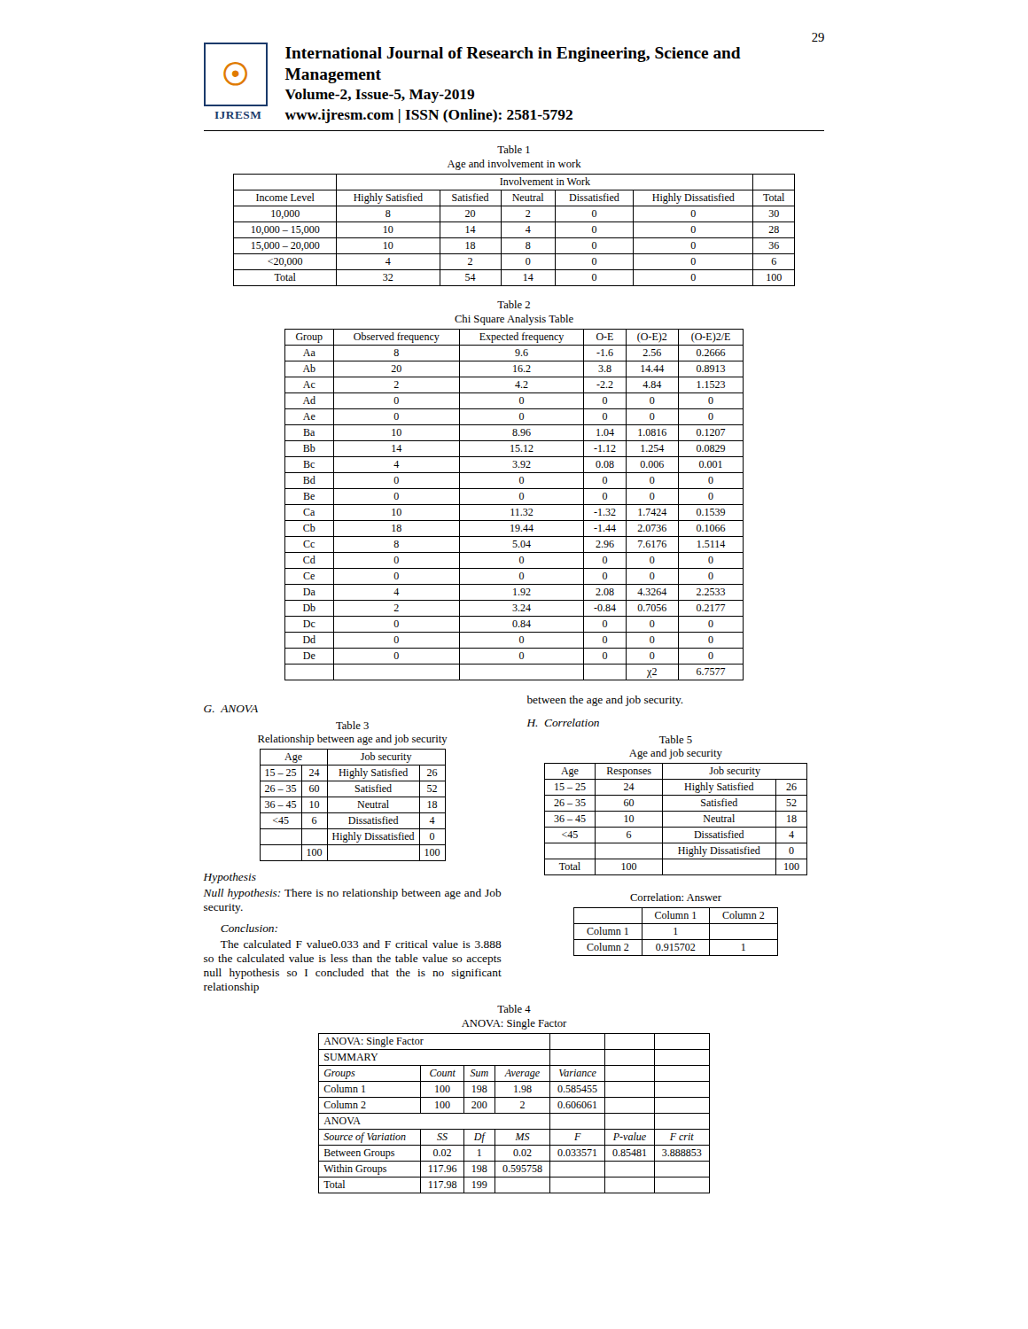29
☉
IJRESM
International Journal of Research in Engineering, Science and Management
Volume-2, Issue-5, May-2019
www.ijresm.com | ISSN (Online): 2581-5792
Table 1
Age and involvement in work
| | Involvement in Work | |
| Income Level | Highly Satisfied | Satisfied | Neutral | Dissatisfied | Highly Dissatisfied | Total |
| 10,000 | 8 | 20 | 2 | 0 | 0 | 30 |
| 10,000 – 15,000 | 10 | 14 | 4 | 0 | 0 | 28 |
| 15,000 – 20,000 | 10 | 18 | 8 | 0 | 0 | 36 |
| <20,000 | 4 | 2 | 0 | 0 | 0 | 6 |
| Total | 32 | 54 | 14 | 0 | 0 | 100 |
Table 2
Chi Square Analysis Table
| Group | Observed frequency | Expected frequency | O-E | (O-E)2 | (O-E)2/E |
| Aa | 8 | 9.6 | -1.6 | 2.56 | 0.2666 |
| Ab | 20 | 16.2 | 3.8 | 14.44 | 0.8913 |
| Ac | 2 | 4.2 | -2.2 | 4.84 | 1.1523 |
| Ad | 0 | 0 | 0 | 0 | 0 |
| Ae | 0 | 0 | 0 | 0 | 0 |
| Ba | 10 | 8.96 | 1.04 | 1.0816 | 0.1207 |
| Bb | 14 | 15.12 | -1.12 | 1.254 | 0.0829 |
| Bc | 4 | 3.92 | 0.08 | 0.006 | 0.001 |
| Bd | 0 | 0 | 0 | 0 | 0 |
| Be | 0 | 0 | 0 | 0 | 0 |
| Ca | 10 | 11.32 | -1.32 | 1.7424 | 0.1539 |
| Cb | 18 | 19.44 | -1.44 | 2.0736 | 0.1066 |
| Cc | 8 | 5.04 | 2.96 | 7.6176 | 1.5114 |
| Cd | 0 | 0 | 0 | 0 | 0 |
| Ce | 0 | 0 | 0 | 0 | 0 |
| Da | 4 | 1.92 | 2.08 | 4.3264 | 2.2533 |
| Db | 2 | 3.24 | -0.84 | 0.7056 | 0.2177 |
| Dc | 0 | 0.84 | 0 | 0 | 0 |
| Dd | 0 | 0 | 0 | 0 | 0 |
| De | 0 | 0 | 0 | 0 | 0 |
| | | | | χ2 | 6.7577 |
G. ANOVA
Table 3
Relationship between age and job security
| Age | Job security |
| 15 – 25 | 24 | Highly Satisfied | 26 |
| 26 – 35 | 60 | Satisfied | 52 |
| 36 – 45 | 10 | Neutral | 18 |
| <45 | 6 | Dissatisfied | 4 |
| | | Highly Dissatisfied | 0 |
| | 100 | | 100 |
Hypothesis
Null hypothesis: There is no relationship between age and Job security.
Conclusion:
The calculated F value0.033 and F critical value is 3.888 so the calculated value is less than the table value so accepts null hypothesis so I concluded that the is no significant relationship
between the age and job security.
H. Correlation
Table 5
Age and job security
| Age | Responses | Job security |
| 15 – 25 | 24 | Highly Satisfied | 26 |
| 26 – 35 | 60 | Satisfied | 52 |
| 36 – 45 | 10 | Neutral | 18 |
| <45 | 6 | Dissatisfied | 4 |
| | | Highly Dissatisfied | 0 |
| Total | 100 | | 100 |
Correlation: Answer
| | Column 1 | Column 2 |
| Column 1 | 1 | |
| Column 2 | 0.915702 | 1 |
Table 4
ANOVA: Single Factor
| ANOVA: Single Factor | | | |
| SUMMARY | | | |
| Groups | Count | Sum | Average | Variance | | |
| Column 1 | 100 | 198 | 1.98 | 0.585455 | | |
| Column 2 | 100 | 200 | 2 | 0.606061 | | |
| ANOVA | | | |
| Source of Variation | SS | Df | MS | F | P-value | F crit |
| Between Groups | 0.02 | 1 | 0.02 | 0.033571 | 0.85481 | 3.888853 |
| Within Groups | 117.96 | 198 | 0.595758 | | | |
| Total | 117.98 | 199 | | | | |